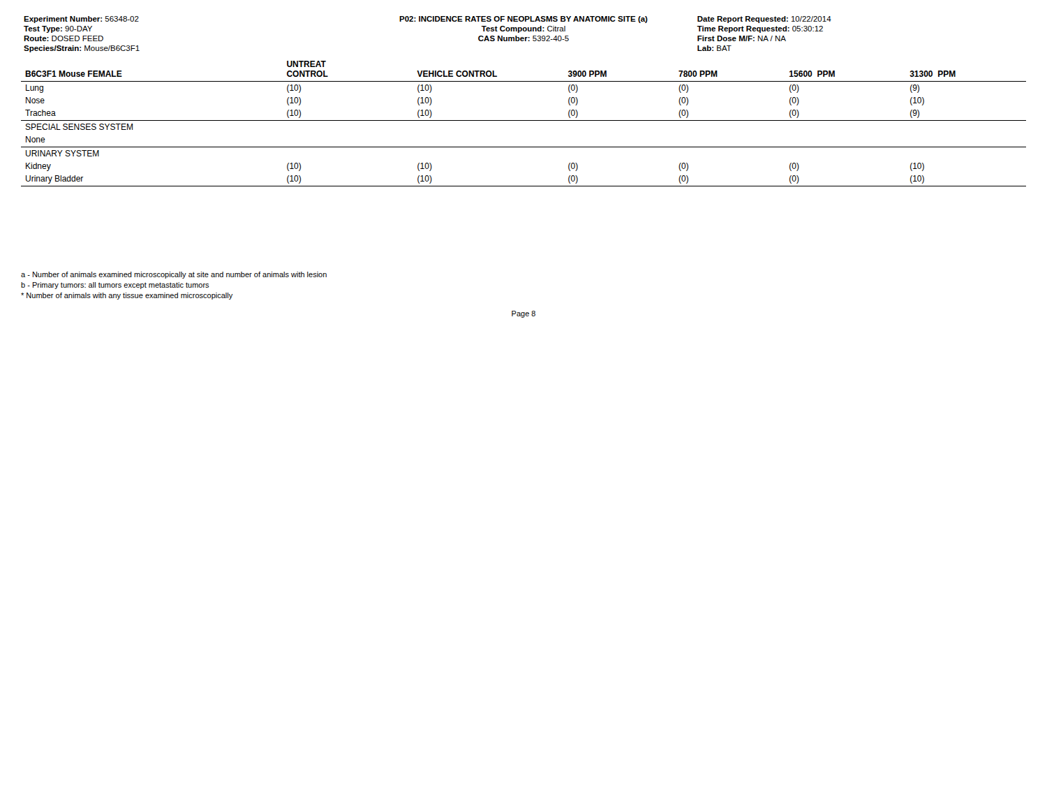| Experiment Number: 56348-02 | P02: INCIDENCE RATES OF NEOPLASMS BY ANATOMIC SITE (a) | Date Report Requested: 10/22/2014 |
| Test Type: 90-DAY | Test Compound: Citral | Time Report Requested: 05:30:12 |
| Route: DOSED FEED | CAS Number: 5392-40-5 | First Dose M/F: NA / NA |
| Species/Strain: Mouse/B6C3F1 | | Lab: BAT |
| B6C3F1 Mouse FEMALE | UNTREAT CONTROL | VEHICLE CONTROL | 3900 PPM | 7800 PPM | 15600 PPM | 31300 PPM |
| --- | --- | --- | --- | --- | --- | --- |
| Lung | (10) | (10) | (0) | (0) | (0) | (9) |
| Nose | (10) | (10) | (0) | (0) | (0) | (10) |
| Trachea | (10) | (10) | (0) | (0) | (0) | (9) |
| SPECIAL SENSES SYSTEM |
| None | | | | | | |
| URINARY SYSTEM |
| Kidney | (10) | (10) | (0) | (0) | (0) | (10) |
| Urinary Bladder | (10) | (10) | (0) | (0) | (0) | (10) |
a - Number of animals examined microscopically at site and number of animals with lesion
b - Primary tumors: all tumors except metastatic tumors
* Number of animals with any tissue examined microscopically
Page 8